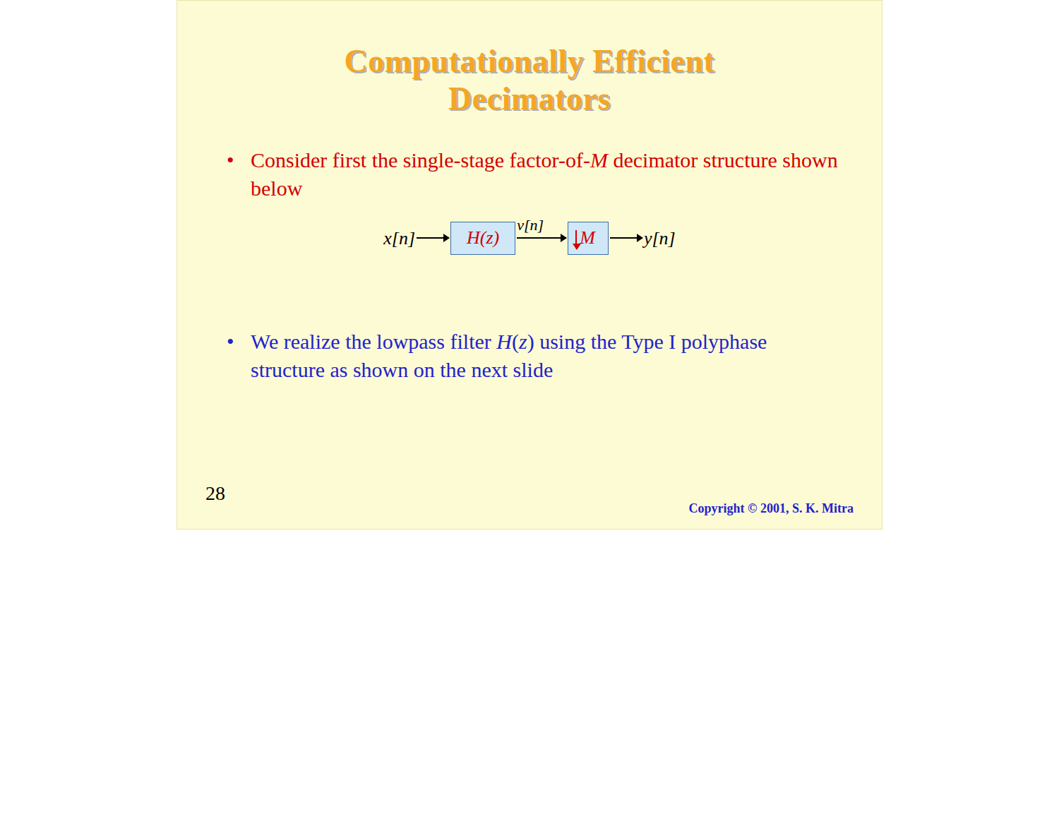Computationally Efficient
Decimators
Consider first the single-stage factor-of-M decimator structure shown below
x[n] H(z) v[n] M y[n]
We realize the lowpass filter H(z) using the Type I polyphase structure as shown on the next slide
28
Copyright © 2001, S. K. Mitra